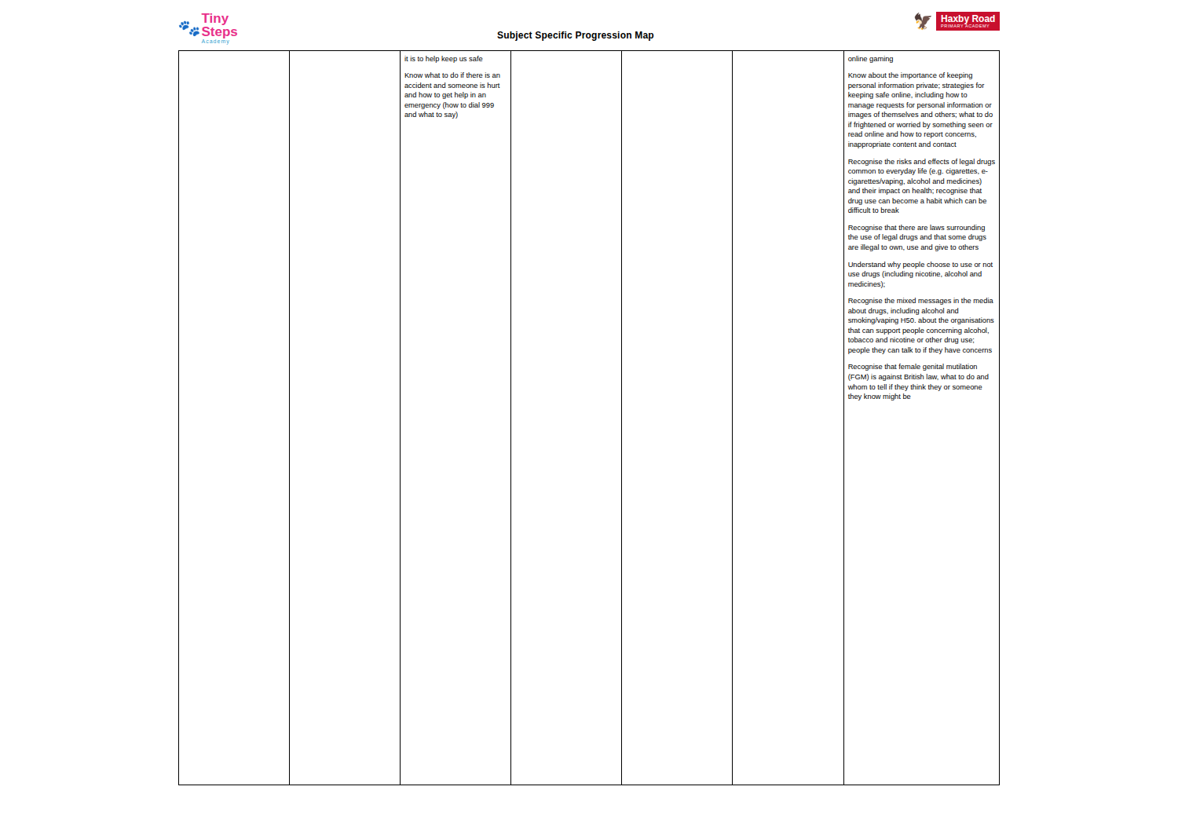🐾
Tiny Steps Academy
Subject Specific Progression Map
🦅
Haxby Road PRIMARY ACADEMY
| | | it is to help keep us safe Know what to do if there is an accident and someone is hurt and how to get help in an emergency (how to dial 999 and what to say) | | | | online gaming Know about the importance of keeping personal information private; strategies for keeping safe online, including how to manage requests for personal information or images of themselves and others; what to do if frightened or worried by something seen or read online and how to report concerns, inappropriate content and contact Recognise the risks and effects of legal drugs common to everyday life (e.g. cigarettes, e-cigarettes/vaping, alcohol and medicines) and their impact on health; recognise that drug use can become a habit which can be difficult to break Recognise that there are laws surrounding the use of legal drugs and that some drugs are illegal to own, use and give to others Understand why people choose to use or not use drugs (including nicotine, alcohol and medicines); Recognise the mixed messages in the media about drugs, including alcohol and smoking/vaping H50. about the organisations that can support people concerning alcohol, tobacco and nicotine or other drug use; people they can talk to if they have concerns Recognise that female genital mutilation (FGM) is against British law, what to do and whom to tell if they think they or someone they know might be |